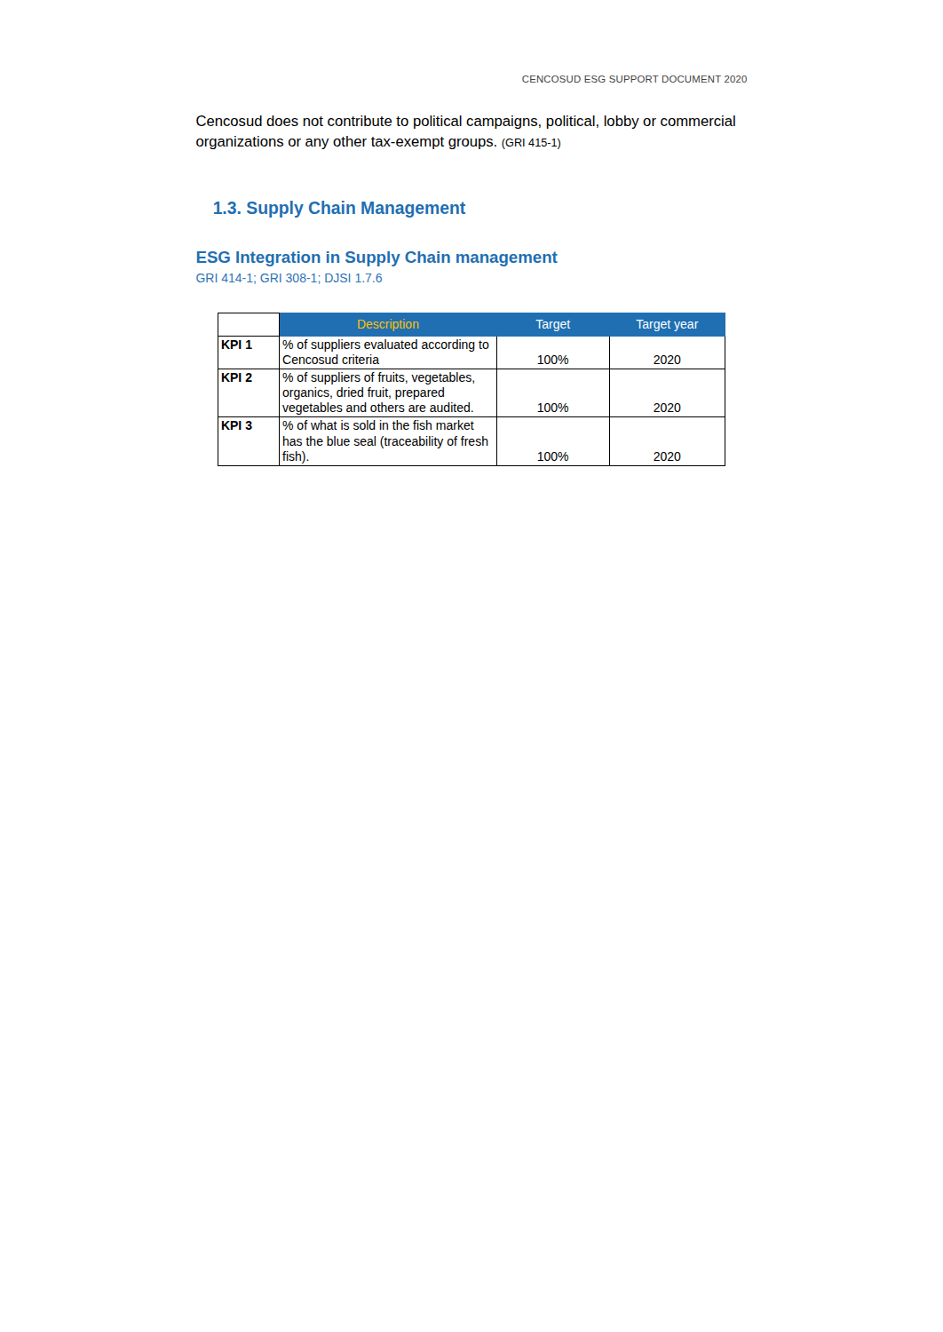CENCOSUD ESG SUPPORT DOCUMENT 2020
Cencosud does not contribute to political campaigns, political, lobby or commercial organizations or any other tax-exempt groups. (GRI 415-1)
1.3. Supply Chain Management
ESG Integration in Supply Chain management
GRI 414-1; GRI 308-1; DJSI 1.7.6
| | Description | Target | Target year |
| --- | --- | --- | --- |
| KPI 1 | % of suppliers evaluated according to Cencosud criteria | 100% | 2020 |
| KPI 2 | % of suppliers of fruits, vegetables, organics, dried fruit, prepared vegetables and others are audited. | 100% | 2020 |
| KPI 3 | % of what is sold in the fish market has the blue seal (traceability of fresh fish). | 100% | 2020 |